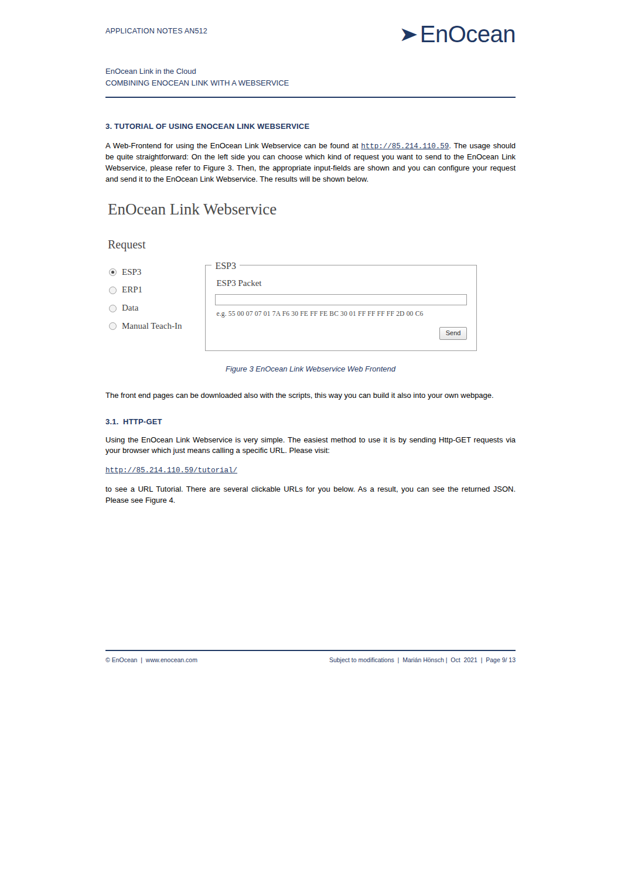APPLICATION NOTES AN512
➤ EnOcean
EnOcean Link in the Cloud
COMBINING ENOCEAN LINK WITH A WEBSERVICE
3. Tutorial of using EnOcean Link Webservice
A Web-Frontend for using the EnOcean Link Webservice can be found at http://85.214.110.59. The usage should be quite straightforward: On the left side you can choose which kind of request you want to send to the EnOcean Link Webservice, please refer to Figure 3. Then, the appropriate input-fields are shown and you can configure your request and send it to the EnOcean Link Webservice. The results will be shown below.
EnOcean Link Webservice
Request
ESP3
ERP1
Data
Manual Teach-In
ESP3
ESP3 Packet
e.g. 55 00 07 07 01 7A F6 30 FE FF FE BC 30 01 FF FF FF FF 2D 00 C6
Send
Figure 3 EnOcean Link Webservice Web Frontend
The front end pages can be downloaded also with the scripts, this way you can build it also into your own webpage.
3.1. HTTP-GET
Using the EnOcean Link Webservice is very simple. The easiest method to use it is by sending Http-GET requests via your browser which just means calling a specific URL. Please visit:
http://85.214.110.59/tutorial/
to see a URL Tutorial. There are several clickable URLs for you below. As a result, you can see the returned JSON. Please see Figure 4.
© EnOcean | www.enocean.com Subject to modifications | Marián Hönsch | Oct 2021 | Page 9/ 13